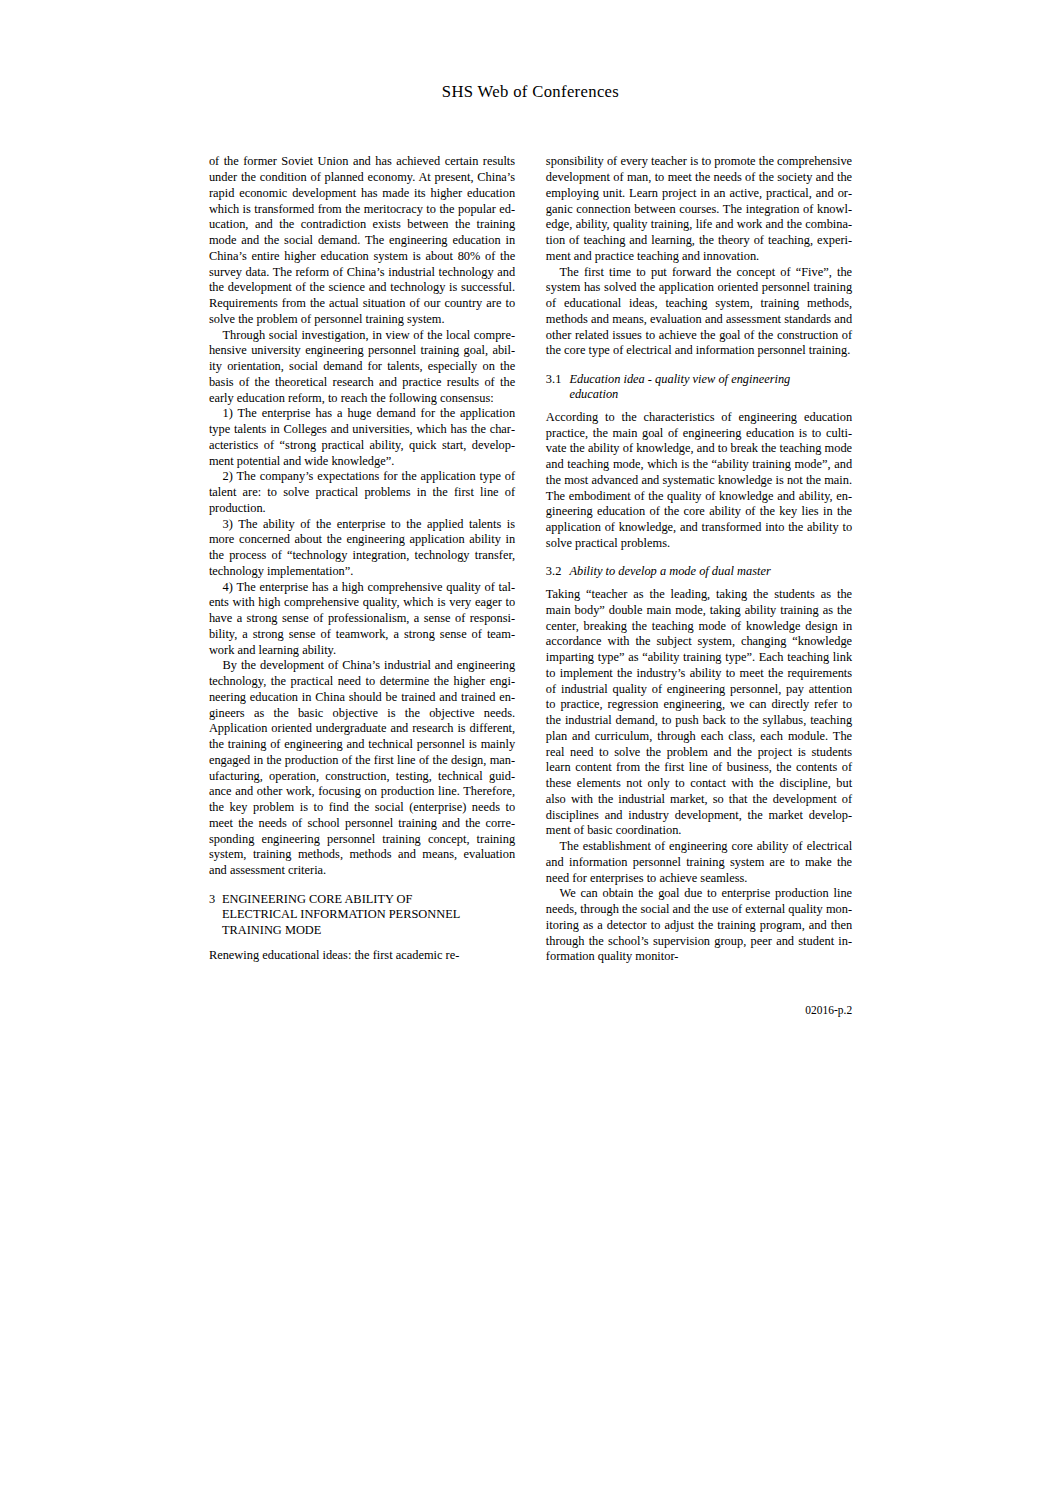SHS Web of Conferences
of the former Soviet Union and has achieved certain results under the condition of planned economy. At present, China’s rapid economic development has made its higher education which is transformed from the meritocracy to the popular education, and the contradiction exists between the training mode and the social demand. The engineering education in China’s entire higher education system is about 80% of the survey data. The reform of China’s industrial technology and the development of the science and technology is successful. Requirements from the actual situation of our country are to solve the problem of personnel training system.
Through social investigation, in view of the local comprehensive university engineering personnel training goal, ability orientation, social demand for talents, especially on the basis of the theoretical research and practice results of the early education reform, to reach the following consensus:
1) The enterprise has a huge demand for the application type talents in Colleges and universities, which has the characteristics of “strong practical ability, quick start, development potential and wide knowledge”.
2) The company’s expectations for the application type of talent are: to solve practical problems in the first line of production.
3) The ability of the enterprise to the applied talents is more concerned about the engineering application ability in the process of “technology integration, technology transfer, technology implementation”.
4) The enterprise has a high comprehensive quality of talents with high comprehensive quality, which is very eager to have a strong sense of professionalism, a sense of responsibility, a strong sense of teamwork, a strong sense of teamwork and learning ability.
By the development of China’s industrial and engineering technology, the practical need to determine the higher engineering education in China should be trained and trained engineers as the basic objective is the objective needs. Application oriented undergraduate and research is different, the training of engineering and technical personnel is mainly engaged in the production of the first line of the design, manufacturing, operation, construction, testing, technical guidance and other work, focusing on production line. Therefore, the key problem is to find the social (enterprise) needs to meet the needs of school personnel training and the corresponding engineering personnel training concept, training system, training methods, methods and means, evaluation and assessment criteria.
3 ENGINEERING CORE ABILITY OF
ELECTRICAL INFORMATION PERSONNEL
TRAINING MODE
Renewing educational ideas: the first academic re-
sponsibility of every teacher is to promote the comprehensive development of man, to meet the needs of the society and the employing unit. Learn project in an active, practical, and organic connection between courses. The integration of knowledge, ability, quality training, life and work and the combination of teaching and learning, the theory of teaching, experiment and practice teaching and innovation.
The first time to put forward the concept of “Five”, the system has solved the application oriented personnel training of educational ideas, teaching system, training methods, methods and means, evaluation and assessment standards and other related issues to achieve the goal of the construction of the core type of electrical and information personnel training.
3.1 Education idea - quality view of engineeringeducation
According to the characteristics of engineering education practice, the main goal of engineering education is to cultivate the ability of knowledge, and to break the teaching mode and teaching mode, which is the “ability training mode”, and the most advanced and systematic knowledge is not the main. The embodiment of the quality of knowledge and ability, engineering education of the core ability of the key lies in the application of knowledge, and transformed into the ability to solve practical problems.
3.2 Ability to develop a mode of dual master
Taking “teacher as the leading, taking the students as the main body” double main mode, taking ability training as the center, breaking the teaching mode of knowledge design in accordance with the subject system, changing “knowledge imparting type” as “ability training type”. Each teaching link to implement the industry’s ability to meet the requirements of industrial quality of engineering personnel, pay attention to practice, regression engineering, we can directly refer to the industrial demand, to push back to the syllabus, teaching plan and curriculum, through each class, each module. The real need to solve the problem and the project is students learn content from the first line of business, the contents of these elements not only to contact with the discipline, but also with the industrial market, so that the development of disciplines and industry development, the market development of basic coordination.
The establishment of engineering core ability of electrical and information personnel training system are to make the need for enterprises to achieve seamless.
We can obtain the goal due to enterprise production line needs, through the social and the use of external quality monitoring as a detector to adjust the training program, and then through the school’s supervision group, peer and student information quality monitor-
02016-p.2